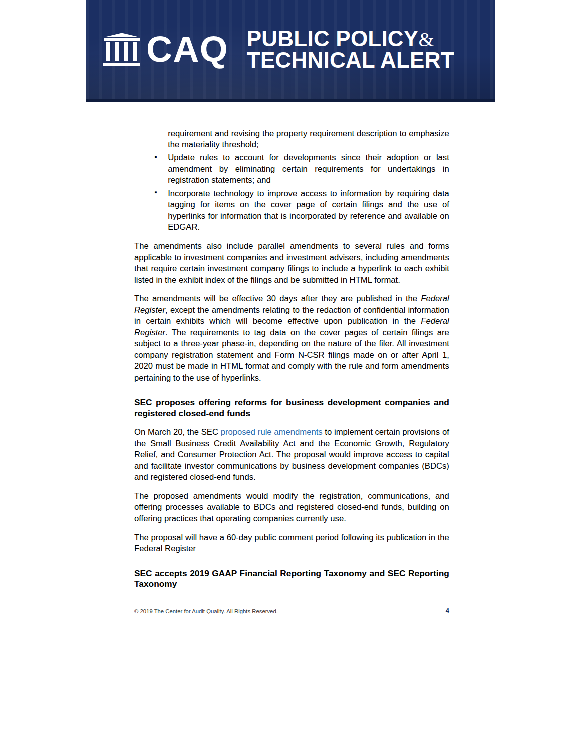CAQ
Public Policy&
Technical Alert
requirement and revising the property requirement description to emphasize the materiality threshold;
Update rules to account for developments since their adoption or last amendment by eliminating certain requirements for undertakings in registration statements; and
Incorporate technology to improve access to information by requiring data tagging for items on the cover page of certain filings and the use of hyperlinks for information that is incorporated by reference and available on EDGAR.
The amendments also include parallel amendments to several rules and forms applicable to investment companies and investment advisers, including amendments that require certain investment company filings to include a hyperlink to each exhibit listed in the exhibit index of the filings and be submitted in HTML format.
The amendments will be effective 30 days after they are published in the Federal Register, except the amendments relating to the redaction of confidential information in certain exhibits which will become effective upon publication in the Federal Register. The requirements to tag data on the cover pages of certain filings are subject to a three-year phase-in, depending on the nature of the filer. All investment company registration statement and Form N-CSR filings made on or after April 1, 2020 must be made in HTML format and comply with the rule and form amendments pertaining to the use of hyperlinks.
SEC proposes offering reforms for business development companies and registered closed-end funds
On March 20, the SEC proposed rule amendments to implement certain provisions of the Small Business Credit Availability Act and the Economic Growth, Regulatory Relief, and Consumer Protection Act. The proposal would improve access to capital and facilitate investor communications by business development companies (BDCs) and registered closed-end funds.
The proposed amendments would modify the registration, communications, and offering processes available to BDCs and registered closed-end funds, building on offering practices that operating companies currently use.
The proposal will have a 60-day public comment period following its publication in the Federal Register
SEC accepts 2019 GAAP Financial Reporting Taxonomy and SEC Reporting Taxonomy
© 2019 The Center for Audit Quality. All Rights Reserved.
4